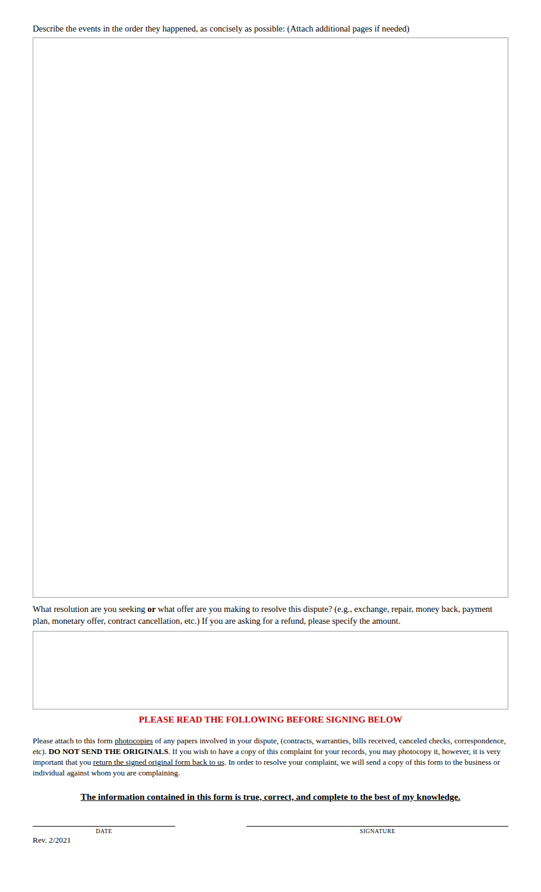Describe the events in the order they happened, as concisely as possible: (Attach additional pages if needed)
What resolution are you seeking or what offer are you making to resolve this dispute? (e.g., exchange, repair, money back, payment plan, monetary offer, contract cancellation, etc.) If you are asking for a refund, please specify the amount.
PLEASE READ THE FOLLOWING BEFORE SIGNING BELOW
Please attach to this form photocopies of any papers involved in your dispute, (contracts, warranties, bills received, canceled checks, correspondence, etc). DO NOT SEND THE ORIGINALS. If you wish to have a copy of this complaint for your records, you may photocopy it, however, it is very important that you return the signed original form back to us. In order to resolve your complaint, we will send a copy of this form to the business or individual against whom you are complaining.
The information contained in this form is true, correct, and complete to the best of my knowledge.
| DATE | | SIGNATURE |
Rev. 2/2021